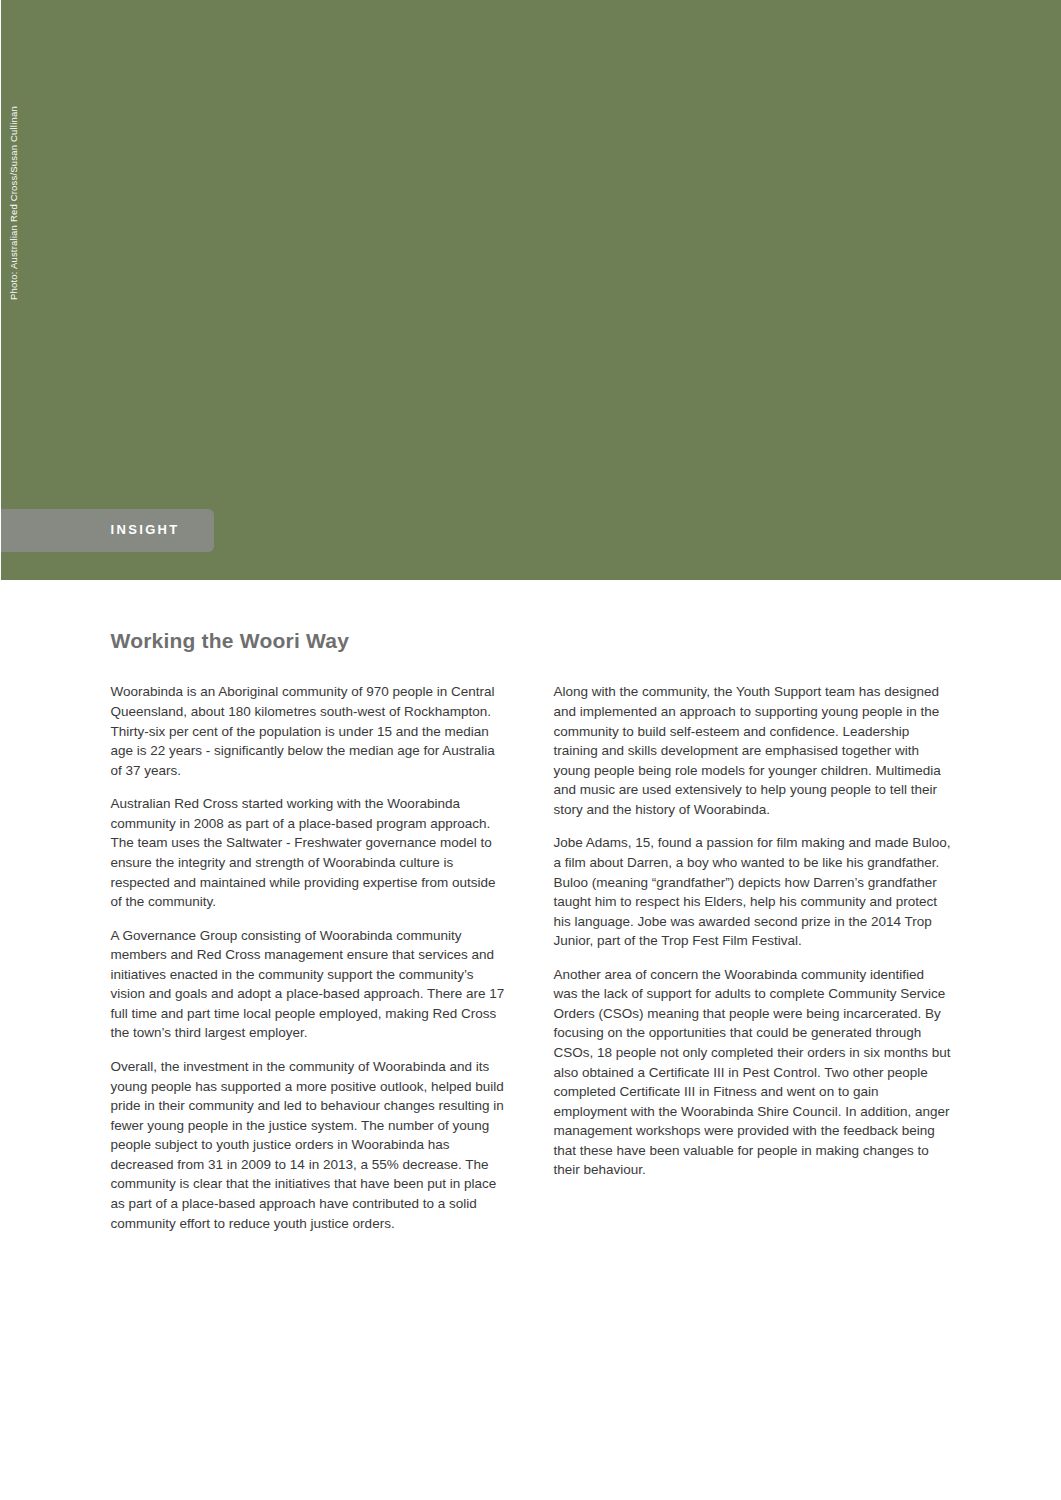Photo: Australian Red Cross/Susan Cullinan
INSIGHT
Working the Woori Way
Woorabinda is an Aboriginal community of 970 people in Central Queensland, about 180 kilometres south-west of Rockhampton. Thirty-six per cent of the population is under 15 and the median age is 22 years - significantly below the median age for Australia of 37 years.
Australian Red Cross started working with the Woorabinda community in 2008 as part of a place-based program approach. The team uses the Saltwater - Freshwater governance model to ensure the integrity and strength of Woorabinda culture is respected and maintained while providing expertise from outside of the community.
A Governance Group consisting of Woorabinda community members and Red Cross management ensure that services and initiatives enacted in the community support the community’s vision and goals and adopt a place-based approach. There are 17 full time and part time local people employed, making Red Cross the town’s third largest employer.
Overall, the investment in the community of Woorabinda and its young people has supported a more positive outlook, helped build pride in their community and led to behaviour changes resulting in fewer young people in the justice system. The number of young people subject to youth justice orders in Woorabinda has decreased from 31 in 2009 to 14 in 2013, a 55% decrease. The community is clear that the initiatives that have been put in place as part of a place-based approach have contributed to a solid community effort to reduce youth justice orders.
Along with the community, the Youth Support team has designed and implemented an approach to supporting young people in the community to build self-esteem and confidence. Leadership training and skills development are emphasised together with young people being role models for younger children. Multimedia and music are used extensively to help young people to tell their story and the history of Woorabinda.
Jobe Adams, 15, found a passion for film making and made Buloo, a film about Darren, a boy who wanted to be like his grandfather. Buloo (meaning “grandfather”) depicts how Darren’s grandfather taught him to respect his Elders, help his community and protect his language. Jobe was awarded second prize in the 2014 Trop Junior, part of the Trop Fest Film Festival.
Another area of concern the Woorabinda community identified was the lack of support for adults to complete Community Service Orders (CSOs) meaning that people were being incarcerated. By focusing on the opportunities that could be generated through CSOs, 18 people not only completed their orders in six months but also obtained a Certificate III in Pest Control. Two other people completed Certificate III in Fitness and went on to gain employment with the Woorabinda Shire Council. In addition, anger management workshops were provided with the feedback being that these have been valuable for people in making changes to their behaviour.